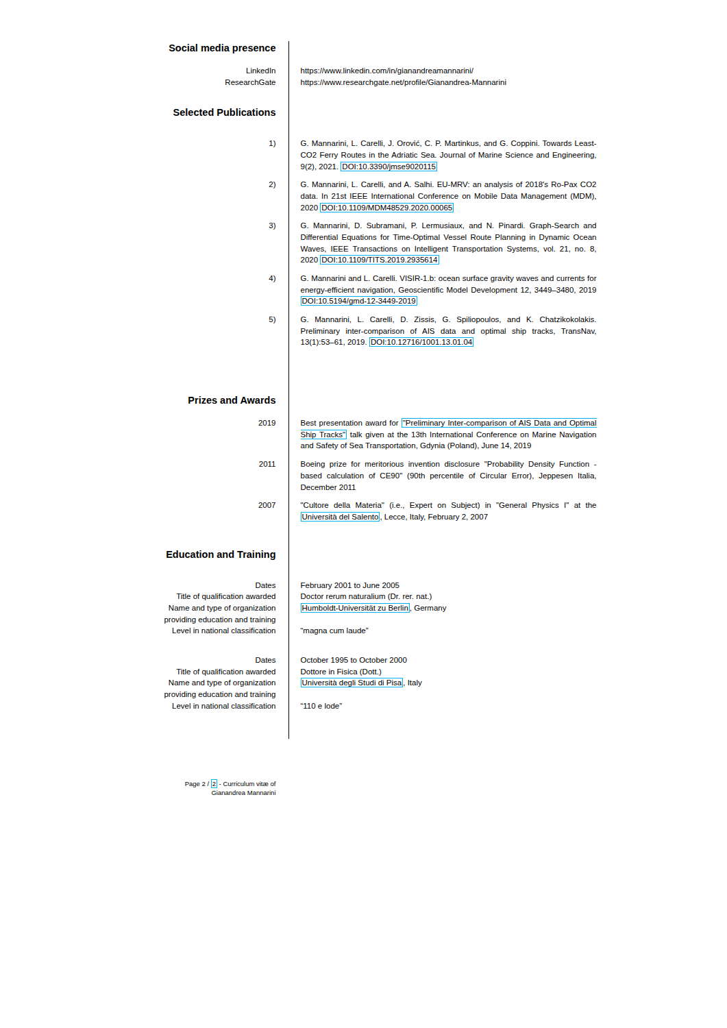Social media presence
LinkedIn
https://www.linkedin.com/in/gianandreamannarini/
ResearchGate
https://www.researchgate.net/profile/Gianandrea-Mannarini
Selected Publications
1)
G. Mannarini, L. Carelli, J. Orović, C. P. Martinkus, and G. Coppini. Towards Least-CO2 Ferry Routes in the Adriatic Sea. Journal of Marine Science and Engineering, 9(2), 2021. DOI:10.3390/jmse9020115
2)
G. Mannarini, L. Carelli, and A. Salhi. EU-MRV: an analysis of 2018's Ro-Pax CO2 data. In 21st IEEE International Conference on Mobile Data Management (MDM), 2020 DOI:10.1109/MDM48529.2020.00065
3)
G. Mannarini, D. Subramani, P. Lermusiaux, and N. Pinardi. Graph-Search and Differential Equations for Time-Optimal Vessel Route Planning in Dynamic Ocean Waves, IEEE Transactions on Intelligent Transportation Systems, vol. 21, no. 8, 2020 DOI:10.1109/TITS.2019.2935614
4)
G. Mannarini and L. Carelli. VISIR-1.b: ocean surface gravity waves and currents for energy-efficient navigation, Geoscientific Model Development 12, 3449–3480, 2019 DOI:10.5194/gmd-12-3449-2019
5)
G. Mannarini, L. Carelli, D. Zissis, G. Spiliopoulos, and K. Chatzikokolakis. Preliminary inter-comparison of AIS data and optimal ship tracks, TransNav, 13(1):53–61, 2019. DOI:10.12716/1001.13.01.04
Prizes and Awards
2019
Best presentation award for "Preliminary Inter-comparison of AIS Data and Optimal Ship Tracks" talk given at the 13th International Conference on Marine Navigation and Safety of Sea Transportation, Gdynia (Poland), June 14, 2019
2011
Boeing prize for meritorious invention disclosure "Probability Density Function -based calculation of CE90" (90th percentile of Circular Error), Jeppesen Italia, December 2011
2007
"Cultore della Materia" (i.e., Expert on Subject) in "General Physics I" at the Università del Salento, Lecce, Italy, February 2, 2007
Education and Training
Dates
February 2001 to June 2005
Title of qualification awarded
Doctor rerum naturalium (Dr. rer. nat.)
Name and type of organization
providing education and training
Humboldt-Universität zu Berlin, Germany
Level in national classification
“magna cum laude”
Dates
October 1995 to October 2000
Title of qualification awarded
Dottore in Fisica (Dott.)
Name and type of organization
providing education and training
Università degli Studi di Pisa, Italy
Level in national classification
“110 e lode”
Page 2 / 2 - Curriculum vitæ of
Gianandrea Mannarini